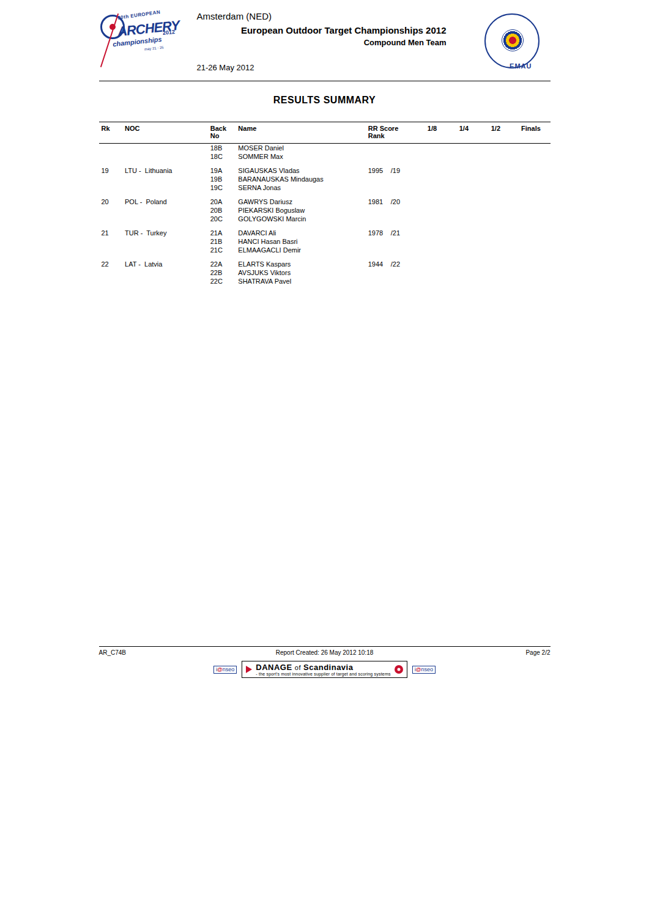30th EUROPEAN
ARCHERY
championships
2012
may 21 - 26
Amsterdam (NED)
European Outdoor Target Championships 2012
Compound Men Team
EMAU
21-26 May 2012
RESULTS SUMMARY
| Rk | NOC | Back No | Name | RR Score Rank | 1/8 | 1/4 | 1/2 | Finals |
| --- | --- | --- | --- | --- | --- | --- | --- | --- |
| | | 18B | MOSER Daniel | | | | | |
| | | 18C | SOMMER Max | | | | | |
| 19 | LTU - Lithuania | 19A | SIGAUSKAS Vladas | 1995 /19 | | | | |
| | | 19B | BARANAUSKAS Mindaugas | | | | | |
| | | 19C | SERNA Jonas | | | | | |
| 20 | POL - Poland | 20A | GAWRYS Dariusz | 1981 /20 | | | | |
| | | 20B | PIEKARSKI Boguslaw | | | | | |
| | | 20C | GOLYGOWSKI Marcin | | | | | |
| 21 | TUR - Turkey | 21A | DAVARCI Ali | 1978 /21 | | | | |
| | | 21B | HANCI Hasan Basri | | | | | |
| | | 21C | ELMAAGACLI Demir | | | | | |
| 22 | LAT - Latvia | 22A | ELARTS Kaspars | 1944 /22 | | | | |
| | | 22B | AVSJUKS Viktors | | | | | |
| | | 22C | SHATRAVA Pavel | | | | | |
AR_C74B
Report Created: 26 May 2012 10:18
Page 2/2
i@nseo
DANAGE of Scandinavia
- the sport's most innovative supplier of target and scoring systems
i@nseo